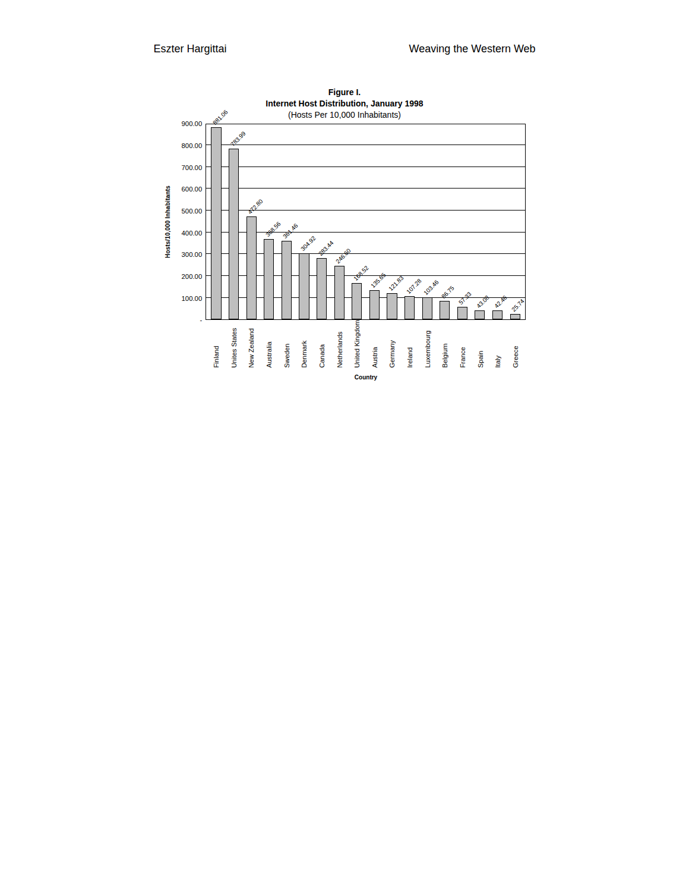Eszter Hargittai
Weaving the Western Web
Figure I. Internet Host Distribution, January 1998 (Hosts Per 10,000 Inhabitants)
Hosts/10,000 Inhabitants
900.00 800.00 700.00 600.00 500.00 400.00 300.00 200.00 100.00 -
881.06
783.99
472.80
368.56
361.46
304.92
283.44
246.60
168.52
135.65
121.83
107.28
103.46
86.75
57.33
43.08
42.46
25.74
Finland
Unites States
New Zealand
Australia
Sweden
Denmark
Canada
Netherlands
United Kingdom
Austria
Germany
Ireland
Luxembourg
Belgium
France
Spain
Italy
Greece
Country